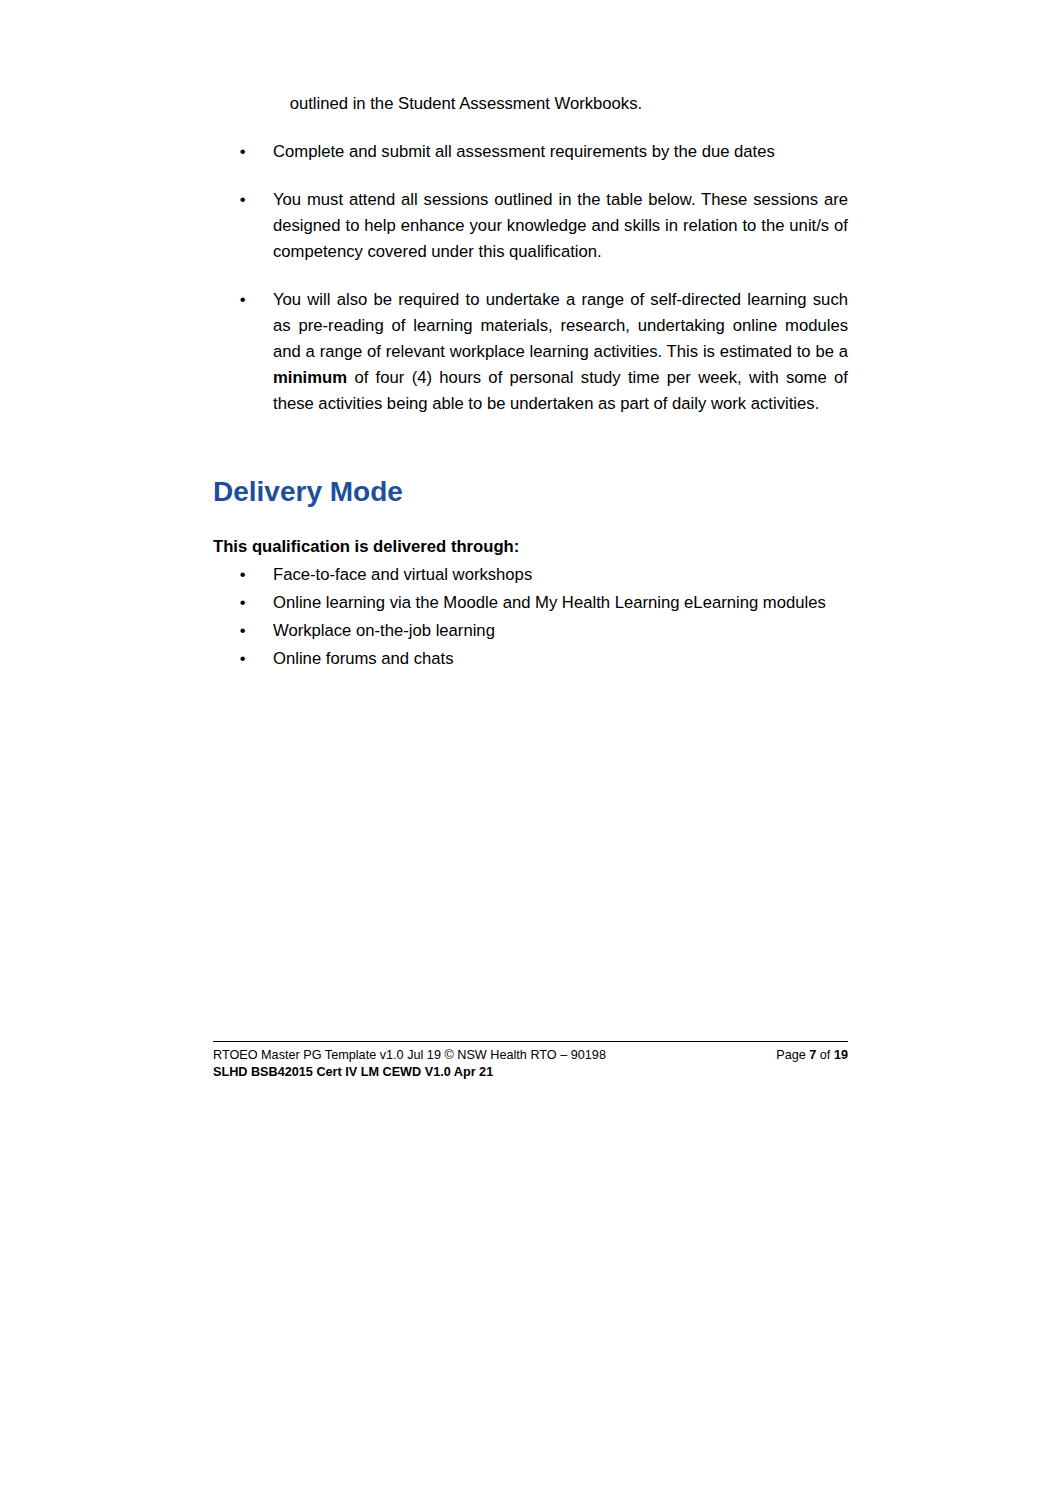outlined in the Student Assessment Workbooks.
Complete and submit all assessment requirements by the due dates
You must attend all sessions outlined in the table below. These sessions are designed to help enhance your knowledge and skills in relation to the unit/s of competency covered under this qualification.
You will also be required to undertake a range of self-directed learning such as pre-reading of learning materials, research, undertaking online modules and a range of relevant workplace learning activities. This is estimated to be a minimum of four (4) hours of personal study time per week, with some of these activities being able to be undertaken as part of daily work activities.
Delivery Mode
This qualification is delivered through:
Face-to-face and virtual workshops
Online learning via the Moodle and My Health Learning eLearning modules
Workplace on-the-job learning
Online forums and chats
RTOEO Master PG Template v1.0 Jul 19 © NSW Health RTO – 90198
SLHD BSB42015 Cert IV LM CEWD V1.0 Apr 21
Page 7 of 19